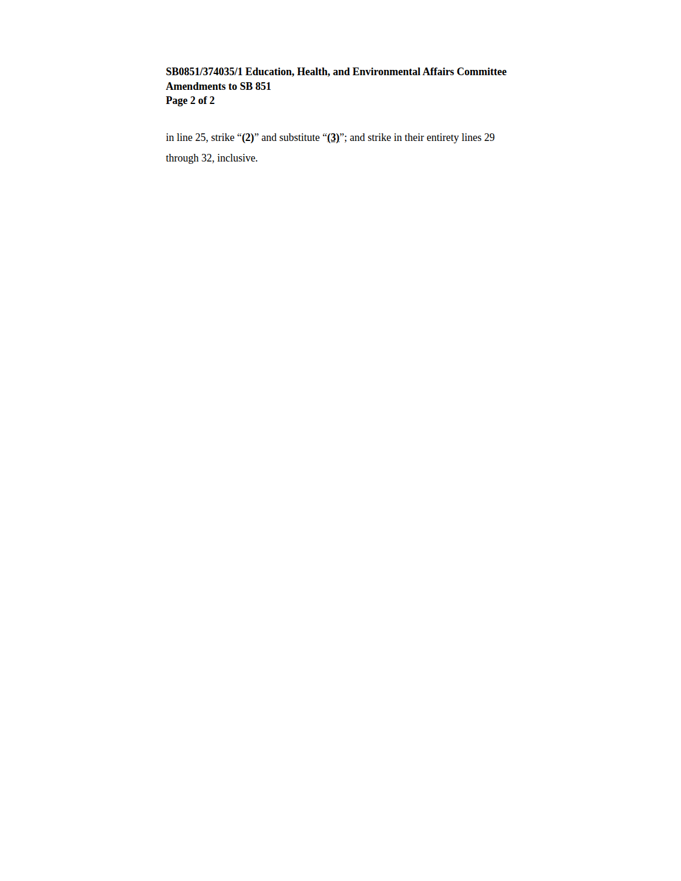SB0851/374035/1 Education, Health, and Environmental Affairs Committee Amendments to SB 851 Page 2 of 2
in line 25, strike “(2)” and substitute “(3)”; and strike in their entirety lines 29 through 32, inclusive.